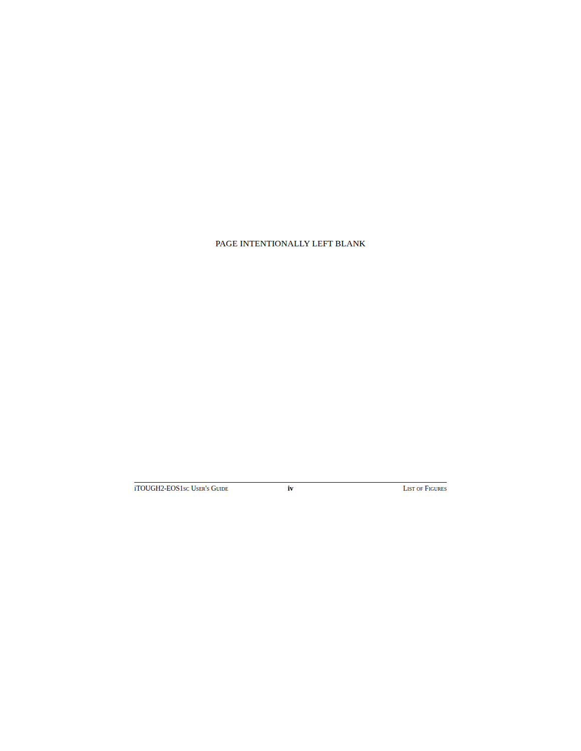PAGE INTENTIONALLY LEFT BLANK
iTOUGH2-EOS1sc User's Guide
iv
List of Figures